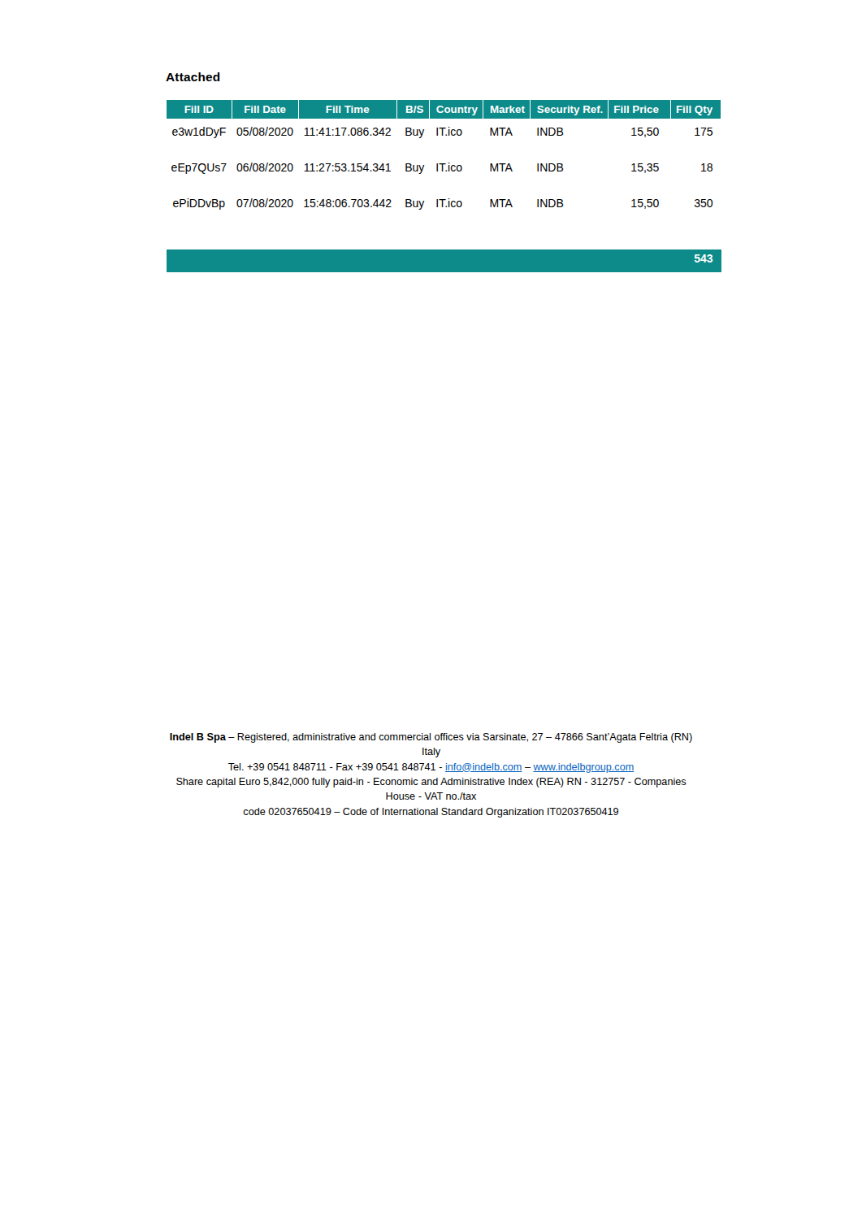Attached
| Fill ID | Fill Date | Fill Time | B/S | Country | Market | Security Ref. | Fill Price | Fill Qty |
| --- | --- | --- | --- | --- | --- | --- | --- | --- |
| e3w1dDyF | 05/08/2020 | 11:41:17.086.342 | Buy | IT.ico | MTA | INDB | 15,50 | 175 |
| eEp7QUs7 | 06/08/2020 | 11:27:53.154.341 | Buy | IT.ico | MTA | INDB | 15,35 | 18 |
| ePiDDvBp | 07/08/2020 | 15:48:06.703.442 | Buy | IT.ico | MTA | INDB | 15,50 | 350 |
| | | | | | | | | 543 |
Indel B Spa – Registered, administrative and commercial offices via Sarsinate, 27 – 47866 Sant’Agata Feltria (RN) Italy
Tel. +39 0541 848711 - Fax +39 0541 848741 - info@indelb.com – www.indelbgroup.com
Share capital Euro 5,842,000 fully paid-in - Economic and Administrative Index (REA) RN - 312757 - Companies House - VAT no./tax
code 02037650419 – Code of International Standard Organization IT02037650419